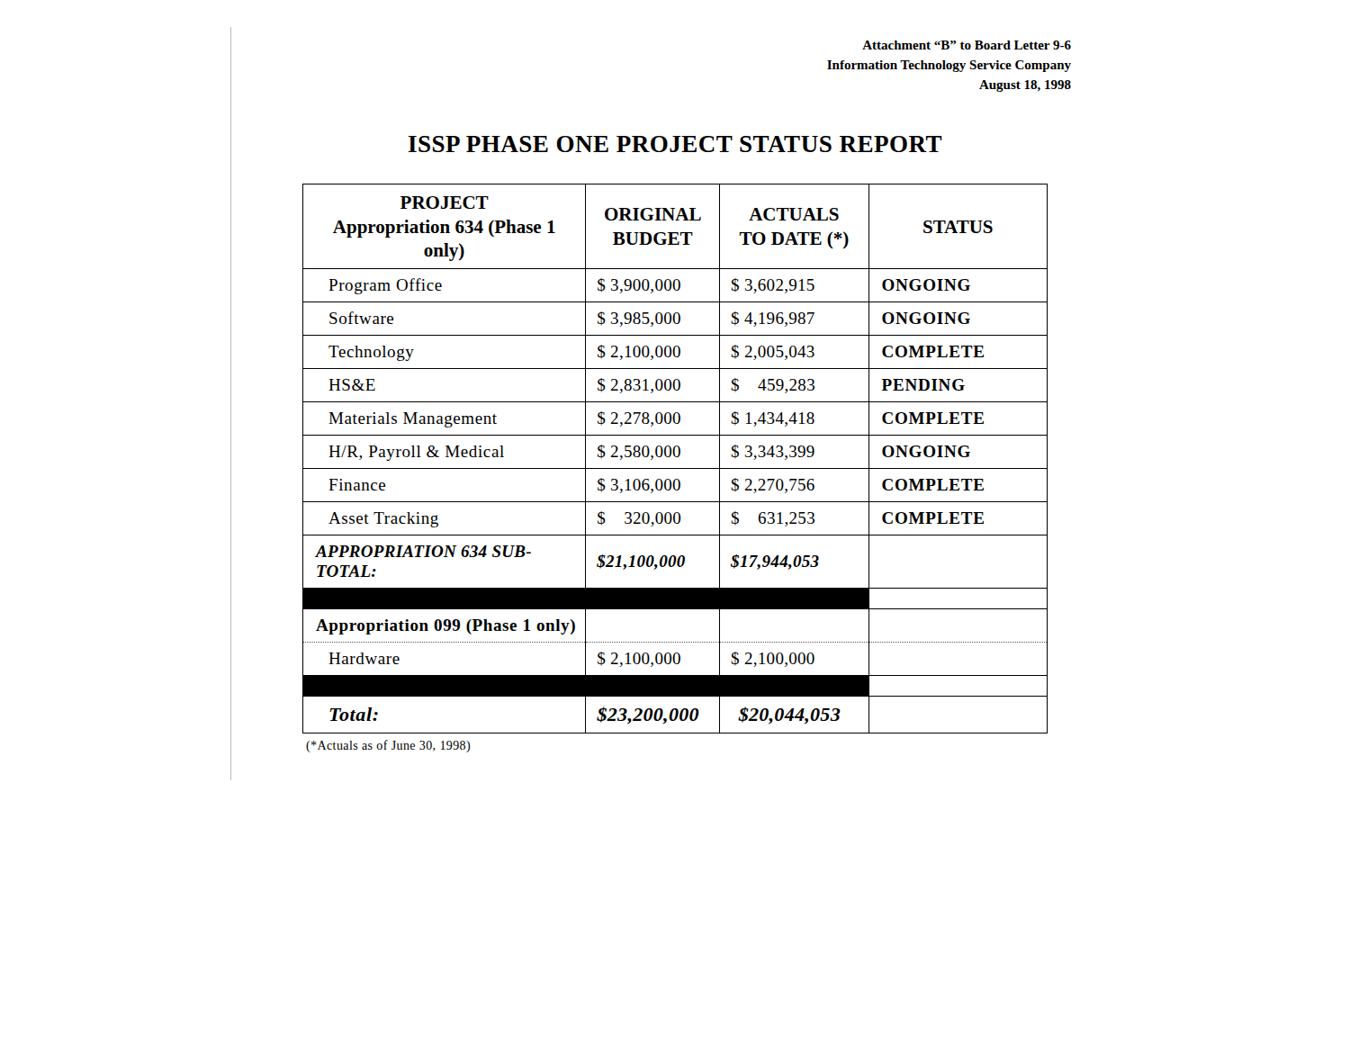Attachment “B” to Board Letter 9-6
Information Technology Service Company
August 18, 1998
ISSP PHASE ONE PROJECT STATUS REPORT
| PROJECT Appropriation 634 (Phase 1 only) | ORIGINAL BUDGET | ACTUALS TO DATE (*) | STATUS |
| --- | --- | --- | --- |
| Program Office | $ 3,900,000 | $ 3,602,915 | ONGOING |
| Software | $ 3,985,000 | $ 4,196,987 | ONGOING |
| Technology | $ 2,100,000 | $ 2,005,043 | COMPLETE |
| HS&E | $ 2,831,000 | $ 459,283 | PENDING |
| Materials Management | $ 2,278,000 | $ 1,434,418 | COMPLETE |
| H/R, Payroll & Medical | $ 2,580,000 | $ 3,343,399 | ONGOING |
| Finance | $ 3,106,000 | $ 2,270,756 | COMPLETE |
| Asset Tracking | $ 320,000 | $ 631,253 | COMPLETE |
| Appropriation 634 Sub-Total: | $21,100,000 | $17,944,053 | |
| Appropriation 099 (Phase 1 only) | | | |
| Hardware | $ 2,100,000 | $ 2,100,000 | |
| Total: | $23,200,000 | $20,044,053 | |
(*Actuals as of June 30, 1998)